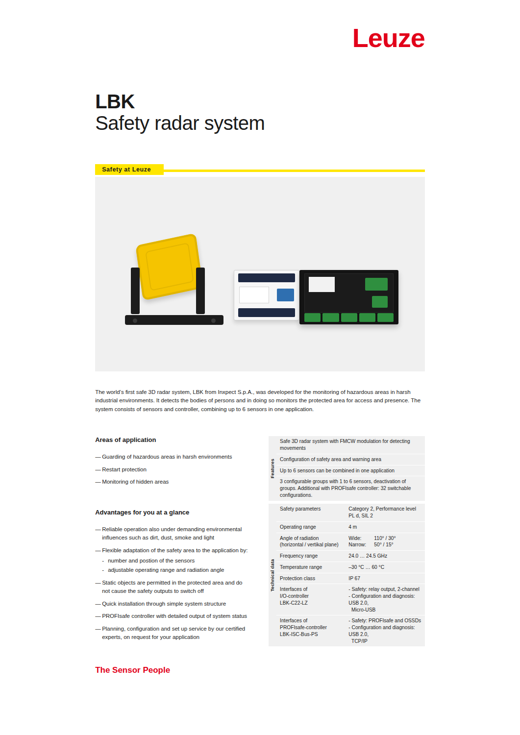Leuze
LBKSafety radar system
Safety at Leuze
The world’s first safe 3D radar system, LBK from Inxpect S.p.A., was developed for the monitoring of hazardous areas in harsh industrial environments. It detects the bodies of persons and in doing so monitors the protected area for access and presence. The system consists of sensors and controller, combining up to 6 sensors in one application.
Areas of application
Guarding of hazardous areas in harsh environments
Restart protection
Monitoring of hidden areas
Advantages for you at a glance
Reliable operation also under demanding environmental influences such as dirt, dust, smoke and light
Flexible adaptation of the safety area to the application by:
number and postion of the sensors
adjustable operating range and radiation angle
Static objects are permitted in the protected area and do not cause the safety outputs to switch off
Quick installation through simple system structure
PROFIsafe controller with detailed output of system status
Planning, configuration and set up service by our certified experts, on request for your application
| Features | Safe 3D radar system with FMCW modulation for detecting movements |
| Configuration of safety area and warning area |
| Up to 6 sensors can be combined in one application |
| 3 configurable groups with 1 to 6 sensors, deactivation of groups. Additional with PROFIsafe controller: 32 switchable configurations. |
| Technical data | Safety parameters | Category 2, Performance level PL d, SIL 2 |
| Operating range | 4 m |
| Angle of radiation (horizontal / vertikal plane) | Wide: 110° / 30° Narrow: 50° / 15° |
| Frequency range | 24.0 … 24.5 GHz |
| Temperature range | –30 °C … 60 °C |
| Protection class | IP 67 |
| Interfaces of I/O-controller LBK-C22-LZ | - Safety: relay output, 2-channel - Configuration and diagnosis: USB 2.0, Micro-USB |
| Interfaces of PROFIsafe-controller LBK-ISC-Bus-PS | - Safety: PROFIsafe and OSSDs - Configuration and diagnosis: USB 2.0, TCP/IP |
The Sensor People